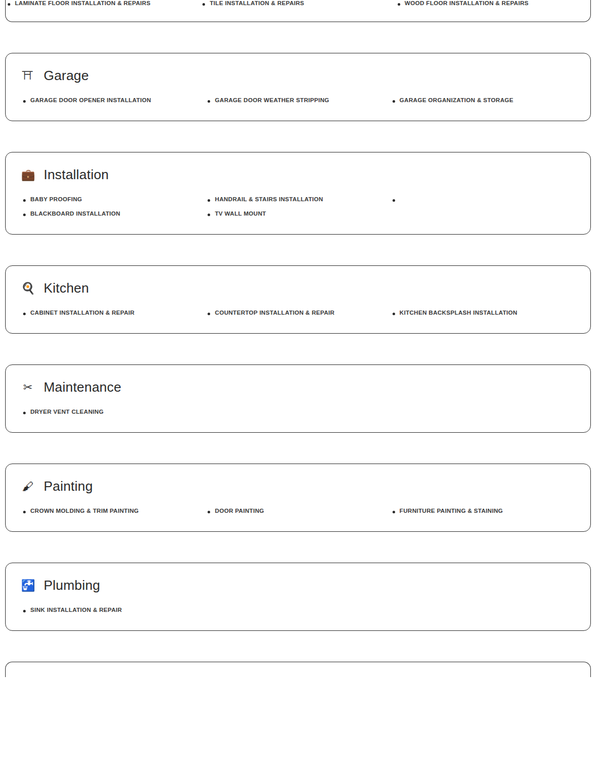Laminate Floor Installation & Repairs
Tile Installation & Repairs
Wood Floor Installation & Repairs
⛩
Garage
Garage Door Opener Installation
Garage Door Weather Stripping
Garage Organization & Storage
💼
Installation
Baby Proofing
Handrail & Stairs Installation
Blackboard Installation
TV Wall Mount
🍳
Kitchen
Cabinet Installation & Repair
Countertop Installation & Repair
Kitchen Backsplash Installation
✂
Maintenance
Dryer Vent Cleaning
🖌
Painting
Crown Molding & Trim Painting
Door Painting
Furniture Painting & Staining
🚰
Plumbing
Sink Installation & Repair